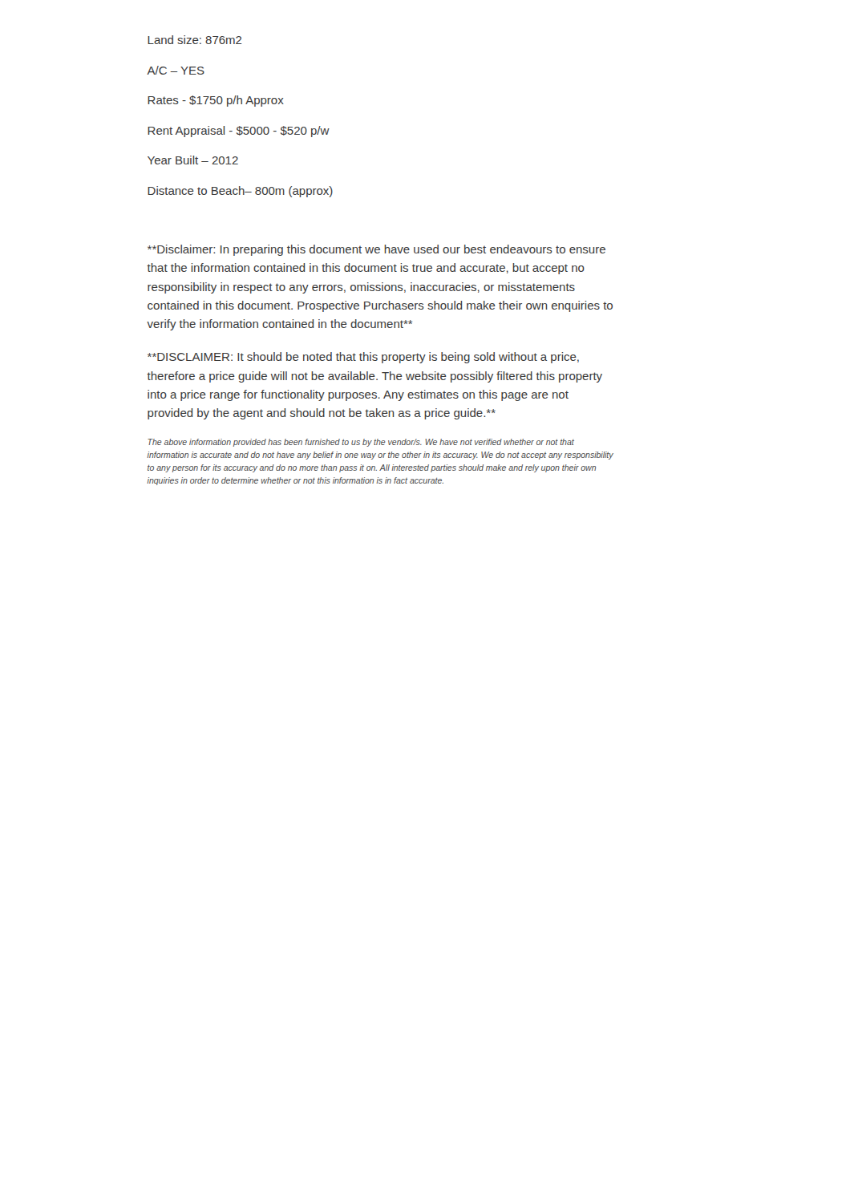Land size: 876m2
A/C – YES
Rates - $1750 p/h Approx
Rent Appraisal - $5000 - $520 p/w
Year Built – 2012
Distance to Beach– 800m (approx)
**Disclaimer: In preparing this document we have used our best endeavours to ensure that the information contained in this document is true and accurate, but accept no responsibility in respect to any errors, omissions, inaccuracies, or misstatements contained in this document. Prospective Purchasers should make their own enquiries to verify the information contained in the document**
**DISCLAIMER: It should be noted that this property is being sold without a price, therefore a price guide will not be available. The website possibly filtered this property into a price range for functionality purposes. Any estimates on this page are not provided by the agent and should not be taken as a price guide.**
The above information provided has been furnished to us by the vendor/s. We have not verified whether or not that information is accurate and do not have any belief in one way or the other in its accuracy. We do not accept any responsibility to any person for its accuracy and do no more than pass it on. All interested parties should make and rely upon their own inquiries in order to determine whether or not this information is in fact accurate.